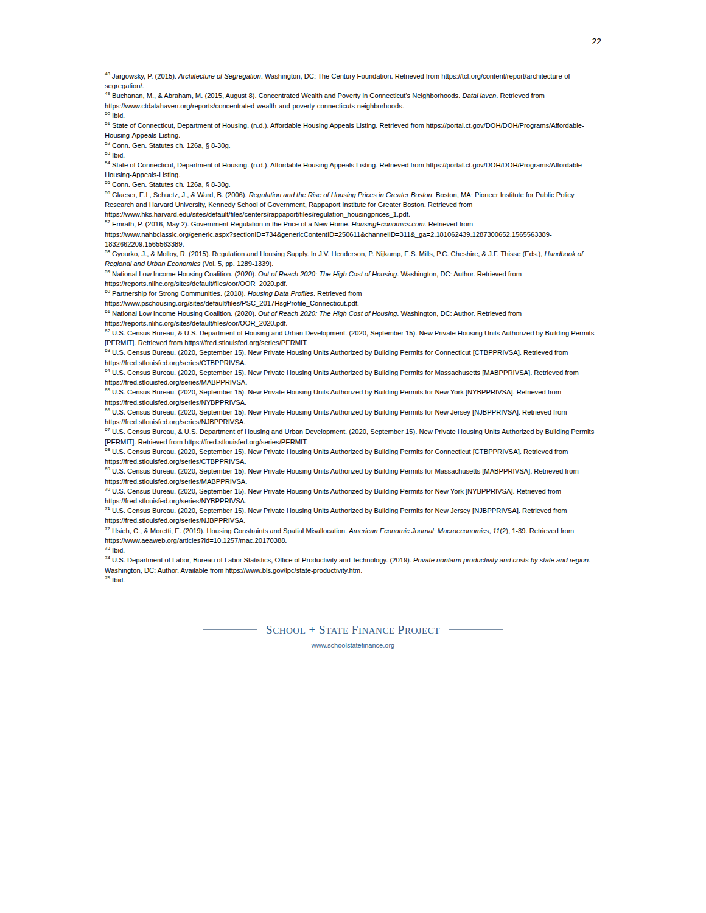22
48 Jargowsky, P. (2015). Architecture of Segregation. Washington, DC: The Century Foundation. Retrieved from https://tcf.org/content/report/architecture-of-segregation/.
49 Buchanan, M., & Abraham, M. (2015, August 8). Concentrated Wealth and Poverty in Connecticut's Neighborhoods. DataHaven. Retrieved from https://www.ctdatahaven.org/reports/concentrated-wealth-and-poverty-connecticuts-neighborhoods.
50 Ibid.
51 State of Connecticut, Department of Housing. (n.d.). Affordable Housing Appeals Listing. Retrieved from https://portal.ct.gov/DOH/DOH/Programs/Affordable-Housing-Appeals-Listing.
52 Conn. Gen. Statutes ch. 126a, § 8-30g.
53 Ibid.
54 State of Connecticut, Department of Housing. (n.d.). Affordable Housing Appeals Listing. Retrieved from https://portal.ct.gov/DOH/DOH/Programs/Affordable-Housing-Appeals-Listing.
55 Conn. Gen. Statutes ch. 126a, § 8-30g.
56 Glaeser, E.L, Schuetz, J., & Ward, B. (2006). Regulation and the Rise of Housing Prices in Greater Boston. Boston, MA: Pioneer Institute for Public Policy Research and Harvard University, Kennedy School of Government, Rappaport Institute for Greater Boston. Retrieved from https://www.hks.harvard.edu/sites/default/files/centers/rappaport/files/regulation_housingprices_1.pdf.
57 Emrath, P. (2016, May 2). Government Regulation in the Price of a New Home. HousingEconomics.com. Retrieved from https://www.nahbclassic.org/generic.aspx?sectionID=734&genericContentID=250611&channelID=311&_ga=2.181062439.1287300652.1565563389-1832662209.1565563389.
58 Gyourko, J., & Molloy, R. (2015). Regulation and Housing Supply. In J.V. Henderson, P. Nijkamp, E.S. Mills, P.C. Cheshire, & J.F. Thisse (Eds.), Handbook of Regional and Urban Economics (Vol. 5, pp. 1289-1339).
59 National Low Income Housing Coalition. (2020). Out of Reach 2020: The High Cost of Housing. Washington, DC: Author. Retrieved from https://reports.nlihc.org/sites/default/files/oor/OOR_2020.pdf.
60 Partnership for Strong Communities. (2018). Housing Data Profiles. Retrieved from https://www.pschousing.org/sites/default/files/PSC_2017HsgProfile_Connecticut.pdf.
61 National Low Income Housing Coalition. (2020). Out of Reach 2020: The High Cost of Housing. Washington, DC: Author. Retrieved from https://reports.nlihc.org/sites/default/files/oor/OOR_2020.pdf.
62 U.S. Census Bureau, & U.S. Department of Housing and Urban Development. (2020, September 15). New Private Housing Units Authorized by Building Permits [PERMIT]. Retrieved from https://fred.stlouisfed.org/series/PERMIT.
63 U.S. Census Bureau. (2020, September 15). New Private Housing Units Authorized by Building Permits for Connecticut [CTBPPRIVSA]. Retrieved from https://fred.stlouisfed.org/series/CTBPPRIVSA.
64 U.S. Census Bureau. (2020, September 15). New Private Housing Units Authorized by Building Permits for Massachusetts [MABPPRIVSA]. Retrieved from https://fred.stlouisfed.org/series/MABPPRIVSA.
65 U.S. Census Bureau. (2020, September 15). New Private Housing Units Authorized by Building Permits for New York [NYBPPRIVSA]. Retrieved from https://fred.stlouisfed.org/series/NYBPPRIVSA.
66 U.S. Census Bureau. (2020, September 15). New Private Housing Units Authorized by Building Permits for New Jersey [NJBPPRIVSA]. Retrieved from https://fred.stlouisfed.org/series/NJBPPRIVSA.
67 U.S. Census Bureau, & U.S. Department of Housing and Urban Development. (2020, September 15). New Private Housing Units Authorized by Building Permits [PERMIT]. Retrieved from https://fred.stlouisfed.org/series/PERMIT.
68 U.S. Census Bureau. (2020, September 15). New Private Housing Units Authorized by Building Permits for Connecticut [CTBPPRIVSA]. Retrieved from https://fred.stlouisfed.org/series/CTBPPRIVSA.
69 U.S. Census Bureau. (2020, September 15). New Private Housing Units Authorized by Building Permits for Massachusetts [MABPPRIVSA]. Retrieved from https://fred.stlouisfed.org/series/MABPPRIVSA.
70 U.S. Census Bureau. (2020, September 15). New Private Housing Units Authorized by Building Permits for New York [NYBPPRIVSA]. Retrieved from https://fred.stlouisfed.org/series/NYBPPRIVSA.
71 U.S. Census Bureau. (2020, September 15). New Private Housing Units Authorized by Building Permits for New Jersey [NJBPPRIVSA]. Retrieved from https://fred.stlouisfed.org/series/NJBPPRIVSA.
72 Hsieh, C., & Moretti, E. (2019). Housing Constraints and Spatial Misallocation. American Economic Journal: Macroeconomics, 11(2), 1-39. Retrieved from https://www.aeaweb.org/articles?id=10.1257/mac.20170388.
73 Ibid.
74 U.S. Department of Labor, Bureau of Labor Statistics, Office of Productivity and Technology. (2019). Private nonfarm productivity and costs by state and region. Washington, DC: Author. Available from https://www.bls.gov/lpc/state-productivity.htm.
75 Ibid.
SCHOOL + STATE FINANCE PROJECT
www.schoolstatefinance.org